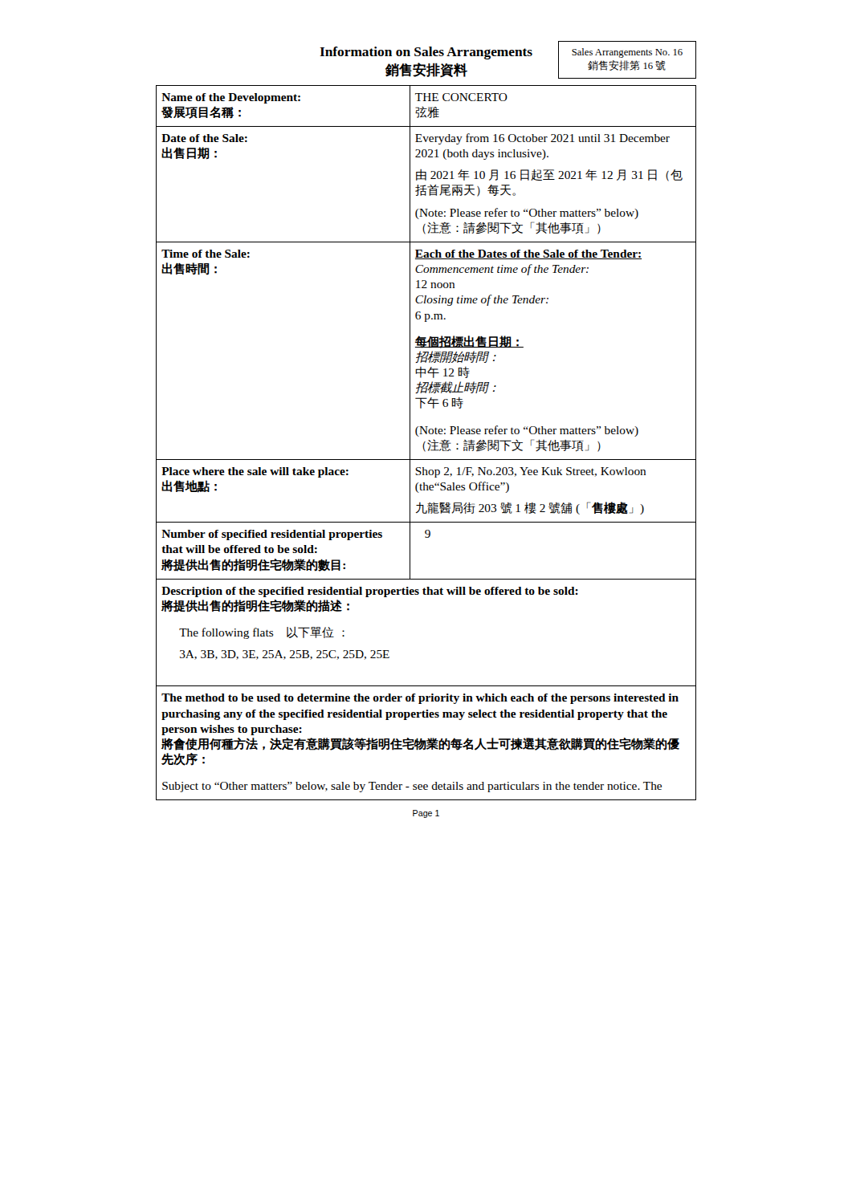Sales Arrangements No. 16
銷售安排第 16 號
Information on Sales Arrangements
銷售安排資料
| Name of the Development: 發展項目名稱： | THE CONCERTO 弦雅 |
| Date of the Sale: 出售日期： | Everyday from 16 October 2021 until 31 December 2021 (both days inclusive). 由 2021 年 10 月 16 日起至 2021 年 12 月 31 日（包括首尾兩天）每天。 (Note: Please refer to “Other matters” below) （注意：請參閱下文「其他事項」） |
| Time of the Sale: 出售時間： | Each of the Dates of the Sale of the Tender: Commencement time of the Tender: 12 noon Closing time of the Tender: 6 p.m. 每個招標出售日期： 招標開始時間： 中午 12 時 招標截止時間： 下午 6 時 (Note: Please refer to “Other matters” below) （注意：請參閱下文「其他事項」） |
| Place where the sale will take place: 出售地點： | Shop 2, 1/F, No.203, Yee Kuk Street, Kowloon (the“Sales Office”) 九龍醫局街 203 號 1 樓 2 號舖 (「 售樓處 」) |
| Number of specified residential properties that will be offered to be sold: 將提供出售的指明住宅物業的數目: | 9 |
| Description of the specified residential properties that will be offered to be sold: 將提供出售的指明住宅物業的描述： The following flats 以下單位 ： 3A, 3B, 3D, 3E, 25A, 25B, 25C, 25D, 25E |
| The method to be used to determine the order of priority in which each of the persons interested in purchasing any of the specified residential properties may select the residential property that the person wishes to purchase: 將會使用何種方法，決定有意購買該等指明住宅物業的每名人士可揀選其意欲購買的住宅物業的優先次序： Subject to “Other matters” below, sale by Tender - see details and particulars in the tender notice. The |
Page 1